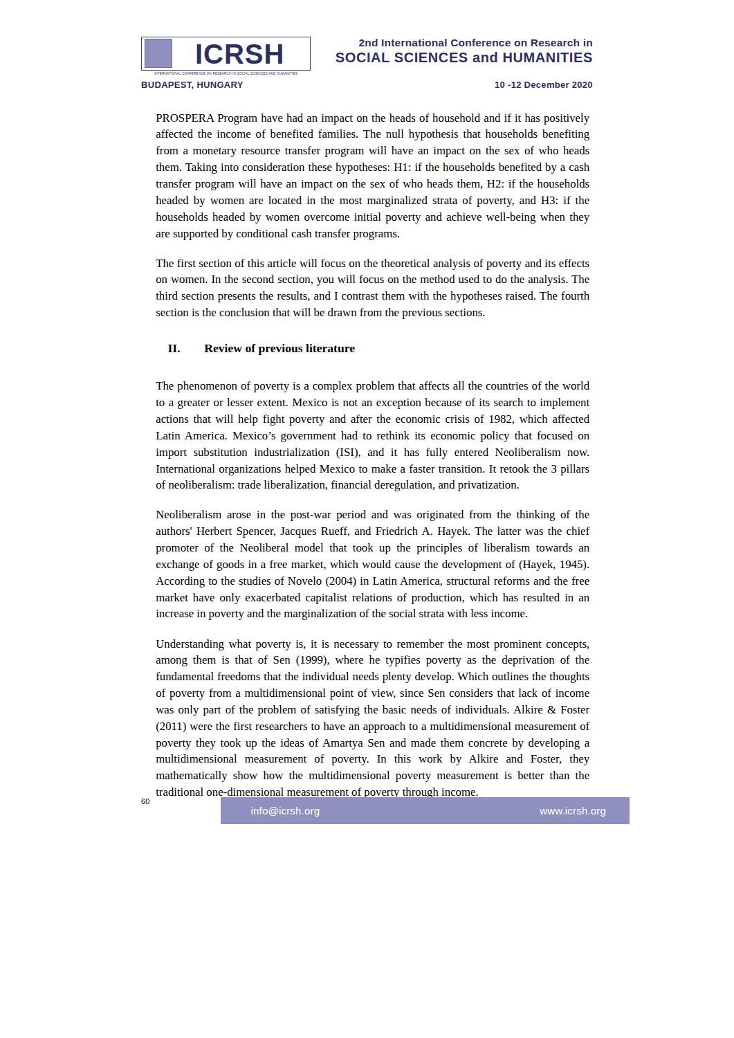ICRSH
INTERNATIONAL CONFERENCE ON RESEARCH IN SOCIAL SCIENCES AND HUMANITIES
2nd International Conference on Research in
SOCIAL SCIENCES and HUMANITIES
BUDAPEST, HUNGARY
10 -12 December 2020
PROSPERA Program have had an impact on the heads of household and if it has positively affected the income of benefited families. The null hypothesis that households benefiting from a monetary resource transfer program will have an impact on the sex of who heads them. Taking into consideration these hypotheses: H1: if the households benefited by a cash transfer program will have an impact on the sex of who heads them, H2: if the households headed by women are located in the most marginalized strata of poverty, and H3: if the households headed by women overcome initial poverty and achieve well-being when they are supported by conditional cash transfer programs.
The first section of this article will focus on the theoretical analysis of poverty and its effects on women. In the second section, you will focus on the method used to do the analysis. The third section presents the results, and I contrast them with the hypotheses raised. The fourth section is the conclusion that will be drawn from the previous sections.
II. Review of previous literature
The phenomenon of poverty is a complex problem that affects all the countries of the world to a greater or lesser extent. Mexico is not an exception because of its search to implement actions that will help fight poverty and after the economic crisis of 1982, which affected Latin America. Mexico’s government had to rethink its economic policy that focused on import substitution industrialization (ISI), and it has fully entered Neoliberalism now. International organizations helped Mexico to make a faster transition. It retook the 3 pillars of neoliberalism: trade liberalization, financial deregulation, and privatization.
Neoliberalism arose in the post-war period and was originated from the thinking of the authors' Herbert Spencer, Jacques Rueff, and Friedrich A. Hayek. The latter was the chief promoter of the Neoliberal model that took up the principles of liberalism towards an exchange of goods in a free market, which would cause the development of (Hayek, 1945). According to the studies of Novelo (2004) in Latin America, structural reforms and the free market have only exacerbated capitalist relations of production, which has resulted in an increase in poverty and the marginalization of the social strata with less income.
Understanding what poverty is, it is necessary to remember the most prominent concepts, among them is that of Sen (1999), where he typifies poverty as the deprivation of the fundamental freedoms that the individual needs plenty develop. Which outlines the thoughts of poverty from a multidimensional point of view, since Sen considers that lack of income was only part of the problem of satisfying the basic needs of individuals. Alkire & Foster (2011) were the first researchers to have an approach to a multidimensional measurement of poverty they took up the ideas of Amartya Sen and made them concrete by developing a multidimensional measurement of poverty. In this work by Alkire and Foster, they mathematically show how the multidimensional poverty measurement is better than the traditional one-dimensional measurement of poverty through income.
60
info@icrsh.org www.icrsh.org